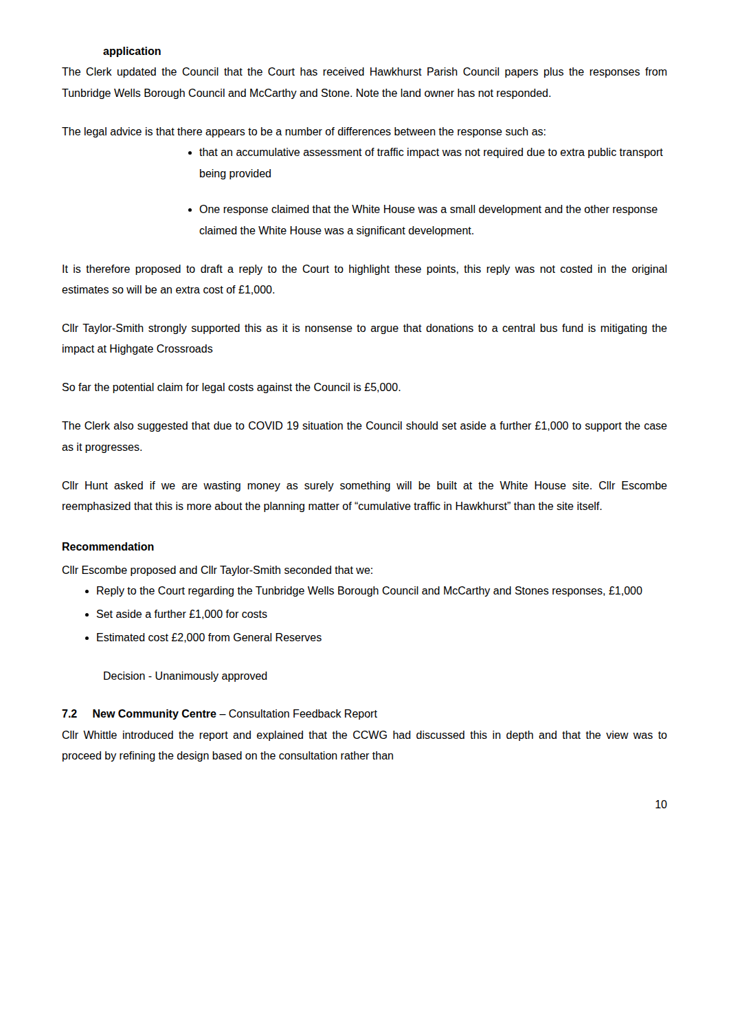application
The Clerk updated the Council that the Court has received Hawkhurst Parish Council papers plus the responses from Tunbridge Wells Borough Council and McCarthy and Stone. Note the land owner has not responded.
The legal advice is that there appears to be a number of differences between the response such as:
that an accumulative assessment of traffic impact was not required due to extra public transport being provided
One response claimed that the White House was a small development and the other response claimed the White House was a significant development.
It is therefore proposed to draft a reply to the Court to highlight these points, this reply was not costed in the original estimates so will be an extra cost of £1,000.
Cllr Taylor-Smith strongly supported this as it is nonsense to argue that donations to a central bus fund is mitigating the impact at Highgate Crossroads
So far the potential claim for legal costs against the Council is £5,000.
The Clerk also suggested that due to COVID 19 situation the Council should set aside a further £1,000 to support the case as it progresses.
Cllr Hunt asked if we are wasting money as surely something will be built at the White House site. Cllr Escombe reemphasized that this is more about the planning matter of “cumulative traffic in Hawkhurst” than the site itself.
Recommendation
Cllr Escombe proposed and Cllr Taylor-Smith seconded that we:
Reply to the Court regarding the Tunbridge Wells Borough Council and McCarthy and Stones responses, £1,000
Set aside a further £1,000 for costs
Estimated cost £2,000 from General Reserves
Decision - Unanimously approved
7.2 New Community Centre – Consultation Feedback Report
Cllr Whittle introduced the report and explained that the CCWG had discussed this in depth and that the view was to proceed by refining the design based on the consultation rather than
10